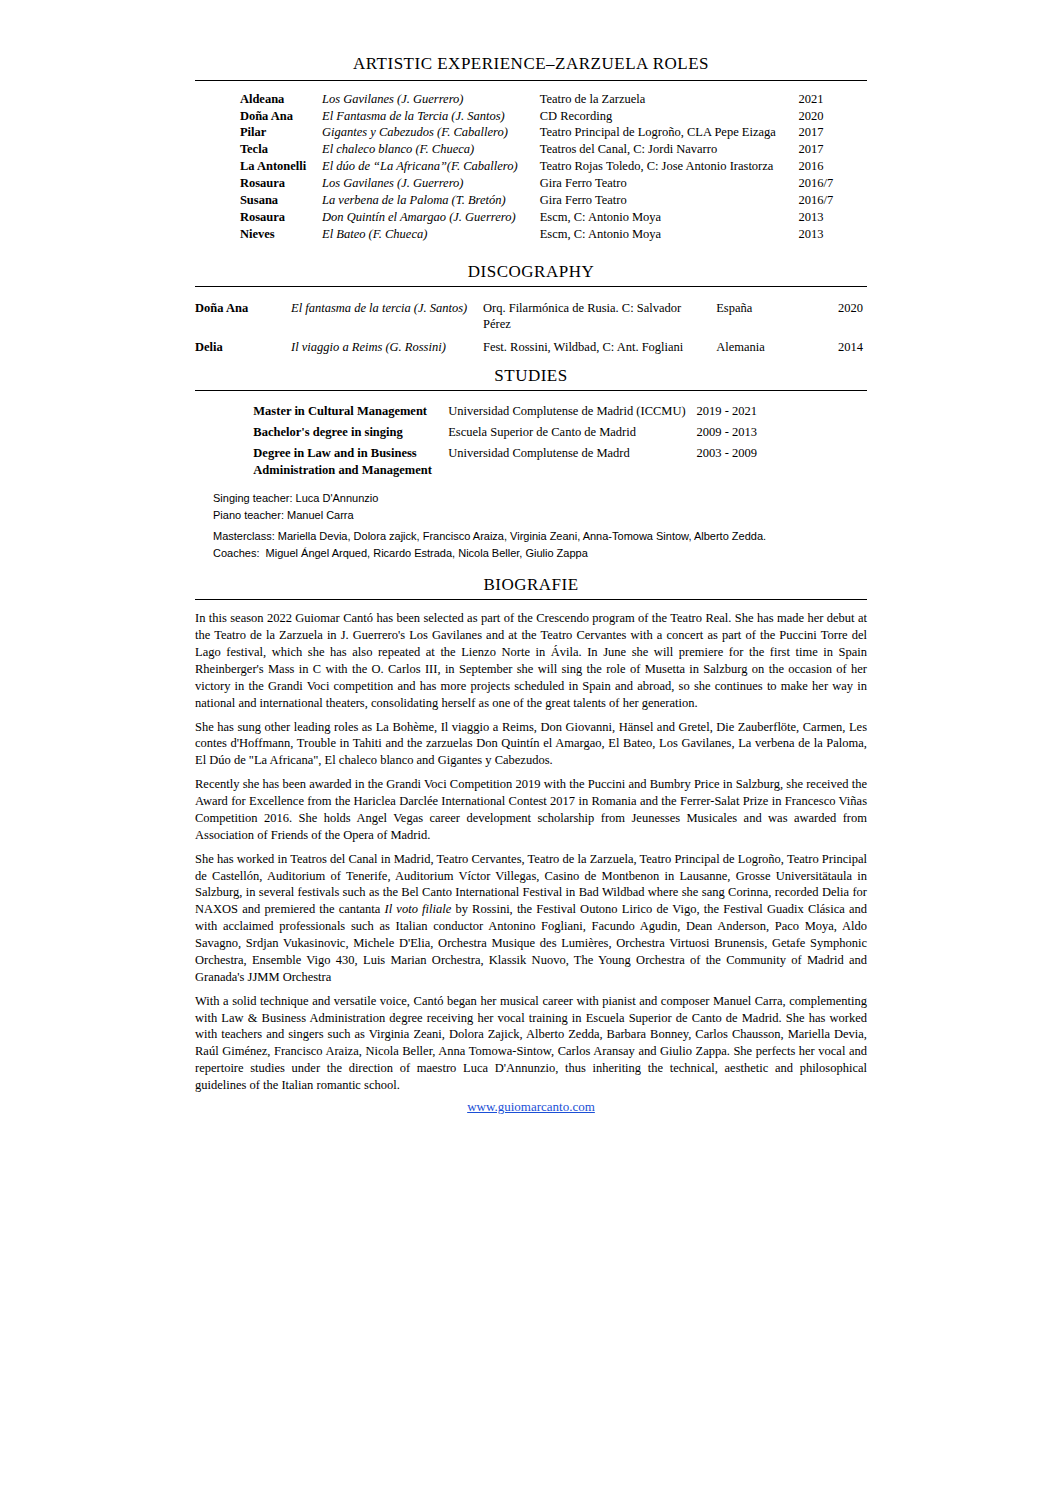ARTISTIC EXPERIENCE–ZARZUELA ROLES
| Aldeana | Los Gavilanes (J. Guerrero) | Teatro de la Zarzuela | 2021 |
| Doña Ana | El Fantasma de la Tercia (J. Santos) | CD Recording | 2020 |
| Pilar | Gigantes y Cabezudos (F. Caballero) | Teatro Principal de Logroño, CLA Pepe Eizaga | 2017 |
| Tecla | El chaleco blanco (F. Chueca) | Teatros del Canal, C: Jordi Navarro | 2017 |
| La Antonelli | El dúo de “La Africana”(F. Caballero) | Teatro Rojas Toledo, C: Jose Antonio Irastorza | 2016 |
| Rosaura | Los Gavilanes (J. Guerrero) | Gira Ferro Teatro | 2016/7 |
| Susana | La verbena de la Paloma (T. Bretón) | Gira Ferro Teatro | 2016/7 |
| Rosaura | Don Quintín el Amargao (J. Guerrero) | Escm, C: Antonio Moya | 2013 |
| Nieves | El Bateo (F. Chueca) | Escm, C: Antonio Moya | 2013 |
DISCOGRAPHY
| Doña Ana | El fantasma de la tercia (J. Santos) | Orq. Filarmónica de Rusia. C: Salvador Pérez | España | 2020 |
| Delia | Il viaggio a Reims (G. Rossini) | Fest. Rossini, Wildbad, C: Ant. Fogliani | Alemania | 2014 |
STUDIES
| Master in Cultural Management | Universidad Complutense de Madrid (ICCMU) | 2019 - 2021 |
| Bachelor's degree in singing | Escuela Superior de Canto de Madrid | 2009 - 2013 |
| Degree in Law and in Business Administration and Management | Universidad Complutense de Madrd | 2003 - 2009 |
Singing teacher: Luca D'Annunzio
Piano teacher: Manuel Carra
Masterclass: Mariella Devia, Dolora zajick, Francisco Araiza, Virginia Zeani, Anna-Tomowa Sintow, Alberto Zedda.
Coaches: Miguel Ángel Arqued, Ricardo Estrada, Nicola Beller, Giulio Zappa
BIOGRAFIE
In this season 2022 Guiomar Cantó has been selected as part of the Crescendo program of the Teatro Real. She has made her debut at the Teatro de la Zarzuela in J. Guerrero's Los Gavilanes and at the Teatro Cervantes with a concert as part of the Puccini Torre del Lago festival, which she has also repeated at the Lienzo Norte in Ávila. In June she will premiere for the first time in Spain Rheinberger's Mass in C with the O. Carlos III, in September she will sing the role of Musetta in Salzburg on the occasion of her victory in the Grandi Voci competition and has more projects scheduled in Spain and abroad, so she continues to make her way in national and international theaters, consolidating herself as one of the great talents of her generation.
She has sung other leading roles as La Bohème, Il viaggio a Reims, Don Giovanni, Hänsel and Gretel, Die Zauberflöte, Carmen, Les contes d'Hoffmann, Trouble in Tahiti and the zarzuelas Don Quintín el Amargao, El Bateo, Los Gavilanes, La verbena de la Paloma, El Dúo de "La Africana", El chaleco blanco and Gigantes y Cabezudos.
Recently she has been awarded in the Grandi Voci Competition 2019 with the Puccini and Bumbry Price in Salzburg, she received the Award for Excellence from the Hariclea Darclée International Contest 2017 in Romania and the Ferrer-Salat Prize in Francesco Viñas Competition 2016. She holds Angel Vegas career development scholarship from Jeunesses Musicales and was awarded from Association of Friends of the Opera of Madrid.
She has worked in Teatros del Canal in Madrid, Teatro Cervantes, Teatro de la Zarzuela, Teatro Principal de Logroño, Teatro Principal de Castellón, Auditorium of Tenerife, Auditorium Víctor Villegas, Casino de Montbenon in Lausanne, Grosse Universitätaula in Salzburg, in several festivals such as the Bel Canto International Festival in Bad Wildbad where she sang Corinna, recorded Delia for NAXOS and premiered the cantanta Il voto filiale by Rossini, the Festival Outono Lirico de Vigo, the Festival Guadix Clásica and with acclaimed professionals such as Italian conductor Antonino Fogliani, Facundo Agudin, Dean Anderson, Paco Moya, Aldo Savagno, Srdjan Vukasinovic, Michele D'Elia, Orchestra Musique des Lumières, Orchestra Virtuosi Brunensis, Getafe Symphonic Orchestra, Ensemble Vigo 430, Luis Marian Orchestra, Klassik Nuovo, The Young Orchestra of the Community of Madrid and Granada's JJMM Orchestra
With a solid technique and versatile voice, Cantó began her musical career with pianist and composer Manuel Carra, complementing with Law & Business Administration degree receiving her vocal training in Escuela Superior de Canto de Madrid. She has worked with teachers and singers such as Virginia Zeani, Dolora Zajick, Alberto Zedda, Barbara Bonney, Carlos Chausson, Mariella Devia, Raúl Giménez, Francisco Araiza, Nicola Beller, Anna Tomowa-Sintow, Carlos Aransay and Giulio Zappa. She perfects her vocal and repertoire studies under the direction of maestro Luca D'Annunzio, thus inheriting the technical, aesthetic and philosophical guidelines of the Italian romantic school.
www.guiomarcanto.com